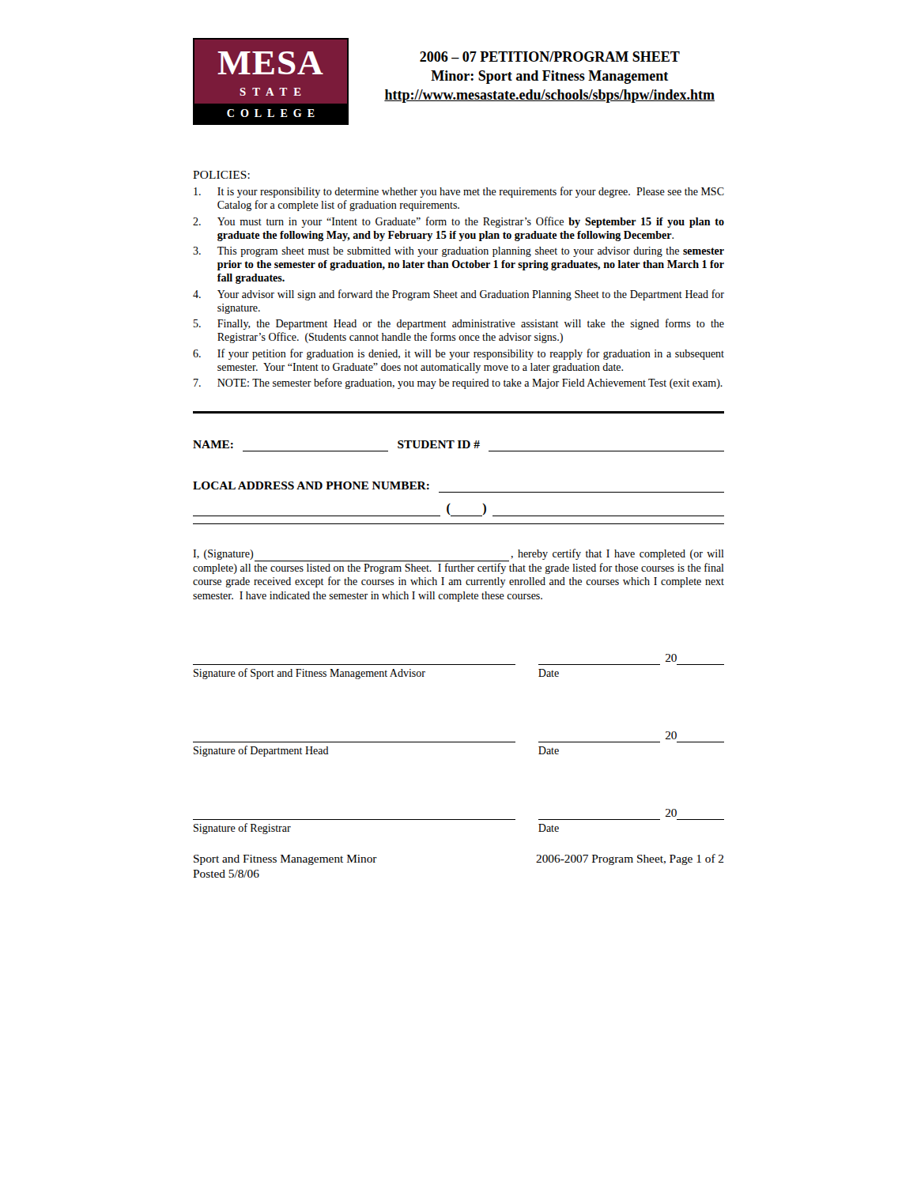MESA
STATE
COLLEGE
2006 – 07 PETITION/PROGRAM SHEET
Minor: Sport and Fitness Management
http://www.mesastate.edu/schools/sbps/hpw/index.htm
POLICIES:
It is your responsibility to determine whether you have met the requirements for your degree. Please see the MSC Catalog for a complete list of graduation requirements.
You must turn in your “Intent to Graduate” form to the Registrar’s Office by September 15 if you plan to graduate the following May, and by February 15 if you plan to graduate the following December.
This program sheet must be submitted with your graduation planning sheet to your advisor during the semester prior to the semester of graduation, no later than October 1 for spring graduates, no later than March 1 for fall graduates.
Your advisor will sign and forward the Program Sheet and Graduation Planning Sheet to the Department Head for signature.
Finally, the Department Head or the department administrative assistant will take the signed forms to the Registrar’s Office. (Students cannot handle the forms once the advisor signs.)
If your petition for graduation is denied, it will be your responsibility to reapply for graduation in a subsequent semester. Your “Intent to Graduate” does not automatically move to a later graduation date.
NOTE: The semester before graduation, you may be required to take a Major Field Achievement Test (exit exam).
NAME: STUDENT ID #
LOCAL ADDRESS AND PHONE NUMBER:
( )
I, (Signature) , hereby certify that I have completed (or will complete) all the courses listed on the Program Sheet. I further certify that the grade listed for those courses is the final course grade received except for the courses in which I am currently enrolled and the courses which I complete next semester. I have indicated the semester in which I will complete these courses.
Signature of Sport and Fitness Management Advisor
20
Date
Signature of Department Head
20
Date
Signature of Registrar
20
Date
Sport and Fitness Management Minor Posted 5/8/06
2006-2007 Program Sheet, Page 1 of 2